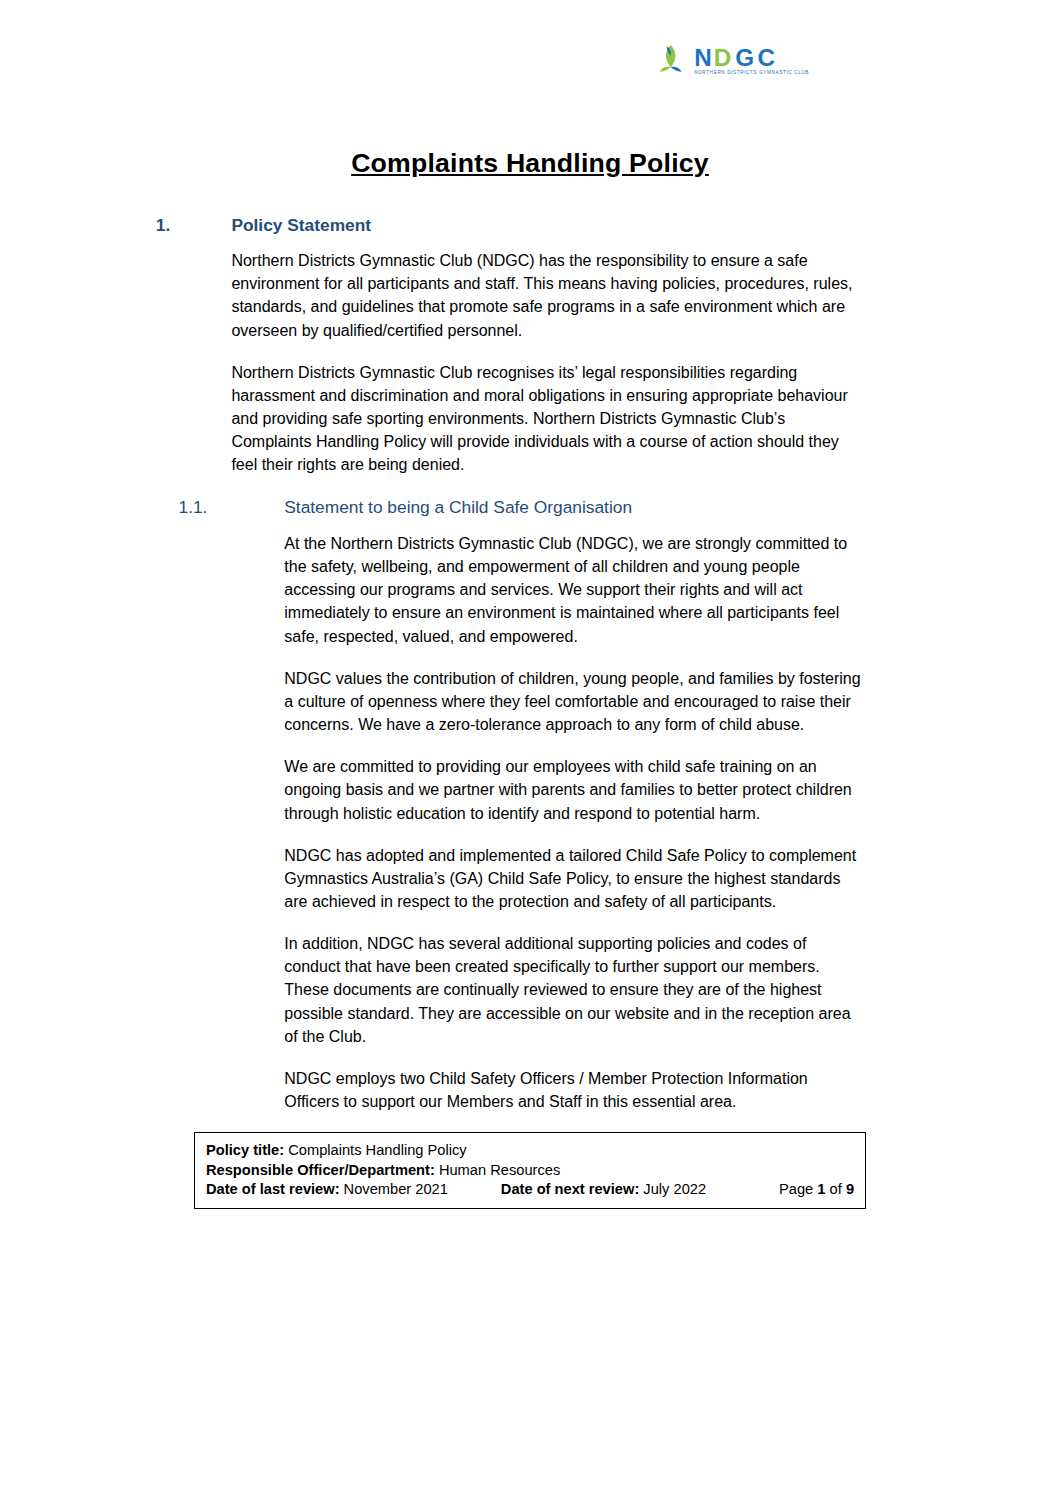N D G C NORTHERN DISTRICTS GYMNASTIC CLUB
Complaints Handling Policy
Policy Statement
Northern Districts Gymnastic Club (NDGC) has the responsibility to ensure a safe environment for all participants and staff. This means having policies, procedures, rules, standards, and guidelines that promote safe programs in a safe environment which are overseen by qualified/certified personnel.
Northern Districts Gymnastic Club recognises its’ legal responsibilities regarding harassment and discrimination and moral obligations in ensuring appropriate behaviour and providing safe sporting environments. Northern Districts Gymnastic Club’s Complaints Handling Policy will provide individuals with a course of action should they feel their rights are being denied.
Statement to being a Child Safe Organisation
At the Northern Districts Gymnastic Club (NDGC), we are strongly committed to the safety, wellbeing, and empowerment of all children and young people accessing our programs and services. We support their rights and will act immediately to ensure an environment is maintained where all participants feel safe, respected, valued, and empowered.
NDGC values the contribution of children, young people, and families by fostering a culture of openness where they feel comfortable and encouraged to raise their concerns. We have a zero-tolerance approach to any form of child abuse.
We are committed to providing our employees with child safe training on an ongoing basis and we partner with parents and families to better protect children through holistic education to identify and respond to potential harm.
NDGC has adopted and implemented a tailored Child Safe Policy to complement Gymnastics Australia’s (GA) Child Safe Policy, to ensure the highest standards are achieved in respect to the protection and safety of all participants.
In addition, NDGC has several additional supporting policies and codes of conduct that have been created specifically to further support our members. These documents are continually reviewed to ensure they are of the highest possible standard. They are accessible on our website and in the reception area of the Club.
NDGC employs two Child Safety Officers / Member Protection Information Officers to support our Members and Staff in this essential area.
Policy title: Complaints Handling Policy
Responsible Officer/Department: Human Resources
Date of last review: November 2021 Date of next review: July 2022
Page 1 of 9